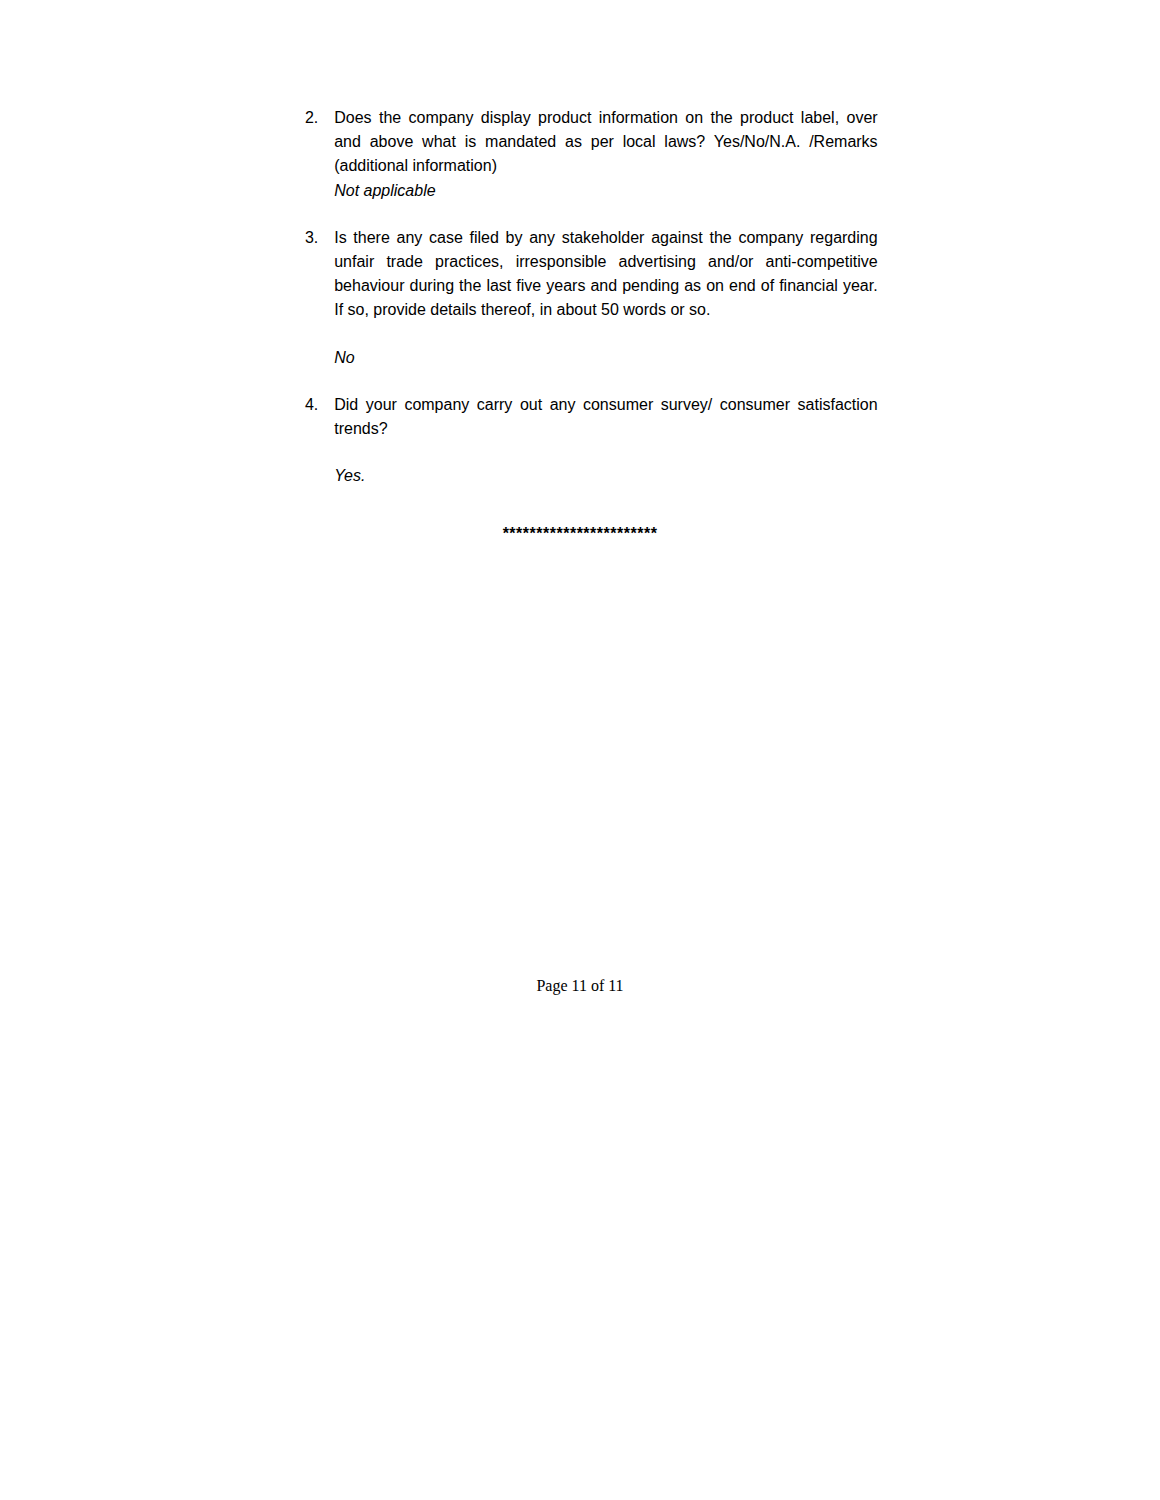Does the company display product information on the product label, over and above what is mandated as per local laws? Yes/No/N.A. /Remarks (additional information)
Not applicable
Is there any case filed by any stakeholder against the company regarding unfair trade practices, irresponsible advertising and/or anti-competitive behaviour during the last five years and pending as on end of financial year. If so, provide details thereof, in about 50 words or so.
No
Did your company carry out any consumer survey/ consumer satisfaction trends?
Yes.
***********************
Page 11 of 11